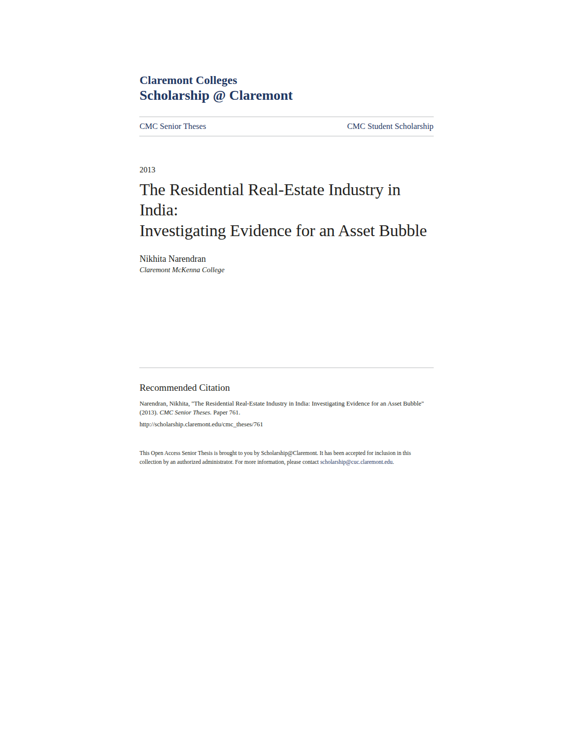Claremont Colleges
Scholarship @ Claremont
CMC Senior Theses CMC Student Scholarship
2013
The Residential Real-Estate Industry in India:
Investigating Evidence for an Asset Bubble
Nikhita Narendran
Claremont McKenna College
Recommended Citation
Narendran, Nikhita, "The Residential Real-Estate Industry in India: Investigating Evidence for an Asset Bubble" (2013). CMC Senior Theses. Paper 761.
http://scholarship.claremont.edu/cmc_theses/761
This Open Access Senior Thesis is brought to you by Scholarship@Claremont. It has been accepted for inclusion in this collection by an authorized administrator. For more information, please contact scholarship@cuc.claremont.edu.